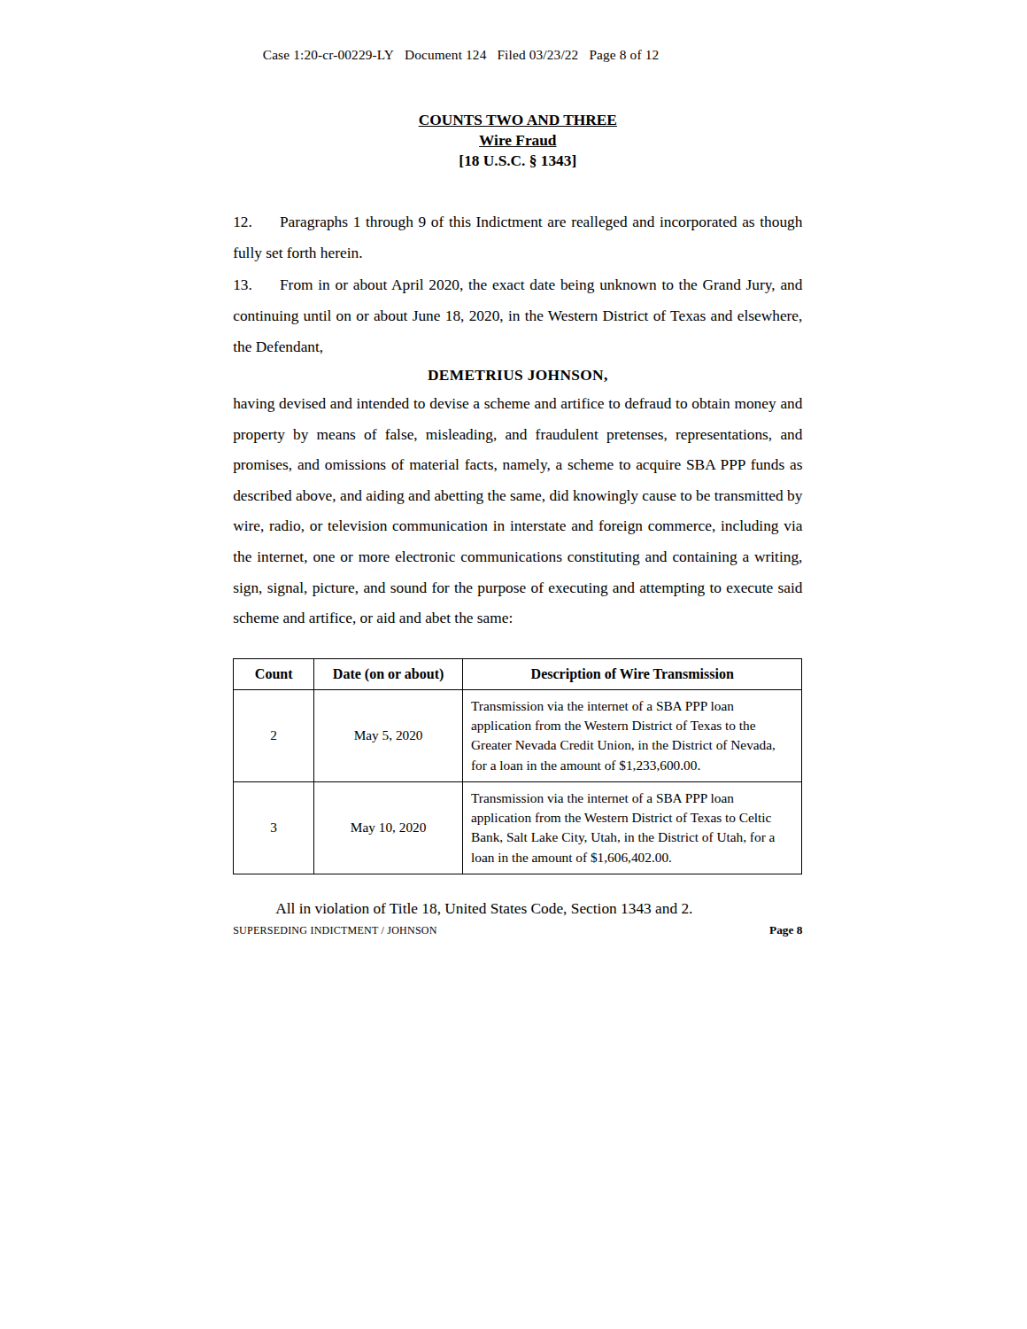Case 1:20-cr-00229-LY Document 124 Filed 03/23/22 Page 8 of 12
COUNTS TWO AND THREE
Wire Fraud
[18 U.S.C. § 1343]
12. Paragraphs 1 through 9 of this Indictment are realleged and incorporated as though fully set forth herein.
13. From in or about April 2020, the exact date being unknown to the Grand Jury, and continuing until on or about June 18, 2020, in the Western District of Texas and elsewhere, the Defendant,
DEMETRIUS JOHNSON,
having devised and intended to devise a scheme and artifice to defraud to obtain money and property by means of false, misleading, and fraudulent pretenses, representations, and promises, and omissions of material facts, namely, a scheme to acquire SBA PPP funds as described above, and aiding and abetting the same, did knowingly cause to be transmitted by wire, radio, or television communication in interstate and foreign commerce, including via the internet, one or more electronic communications constituting and containing a writing, sign, signal, picture, and sound for the purpose of executing and attempting to execute said scheme and artifice, or aid and abet the same:
| Count | Date (on or about) | Description of Wire Transmission |
| --- | --- | --- |
| 2 | May 5, 2020 | Transmission via the internet of a SBA PPP loan application from the Western District of Texas to the Greater Nevada Credit Union, in the District of Nevada, for a loan in the amount of $1,233,600.00. |
| 3 | May 10, 2020 | Transmission via the internet of a SBA PPP loan application from the Western District of Texas to Celtic Bank, Salt Lake City, Utah, in the District of Utah, for a loan in the amount of $1,606,402.00. |
All in violation of Title 18, United States Code, Section 1343 and 2.
SUPERSEDING INDICTMENT / JOHNSON
Page 8